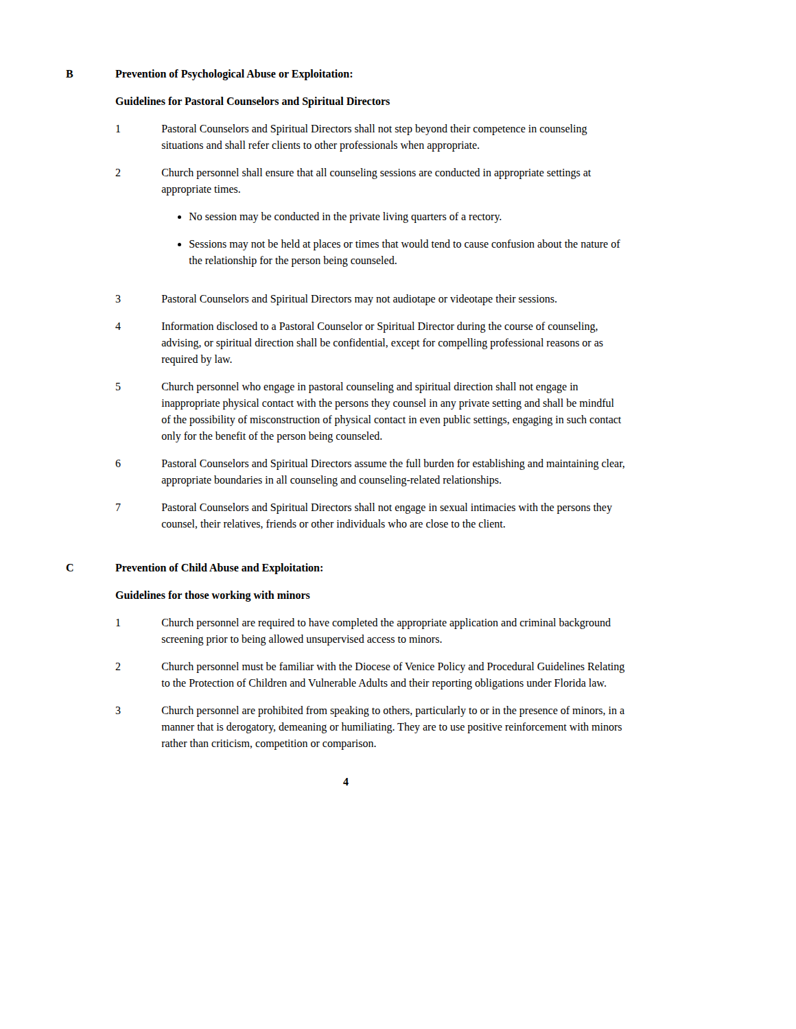B Prevention of Psychological Abuse or Exploitation:
Guidelines for Pastoral Counselors and Spiritual Directors
1 Pastoral Counselors and Spiritual Directors shall not step beyond their competence in counseling situations and shall refer clients to other professionals when appropriate.
2 Church personnel shall ensure that all counseling sessions are conducted in appropriate settings at appropriate times.
No session may be conducted in the private living quarters of a rectory.
Sessions may not be held at places or times that would tend to cause confusion about the nature of the relationship for the person being counseled.
3 Pastoral Counselors and Spiritual Directors may not audiotape or videotape their sessions.
4 Information disclosed to a Pastoral Counselor or Spiritual Director during the course of counseling, advising, or spiritual direction shall be confidential, except for compelling professional reasons or as required by law.
5 Church personnel who engage in pastoral counseling and spiritual direction shall not engage in inappropriate physical contact with the persons they counsel in any private setting and shall be mindful of the possibility of misconstruction of physical contact in even public settings, engaging in such contact only for the benefit of the person being counseled.
6 Pastoral Counselors and Spiritual Directors assume the full burden for establishing and maintaining clear, appropriate boundaries in all counseling and counseling-related relationships.
7 Pastoral Counselors and Spiritual Directors shall not engage in sexual intimacies with the persons they counsel, their relatives, friends or other individuals who are close to the client.
C Prevention of Child Abuse and Exploitation:
Guidelines for those working with minors
1 Church personnel are required to have completed the appropriate application and criminal background screening prior to being allowed unsupervised access to minors.
2 Church personnel must be familiar with the Diocese of Venice Policy and Procedural Guidelines Relating to the Protection of Children and Vulnerable Adults and their reporting obligations under Florida law.
3 Church personnel are prohibited from speaking to others, particularly to or in the presence of minors, in a manner that is derogatory, demeaning or humiliating. They are to use positive reinforcement with minors rather than criticism, competition or comparison.
4